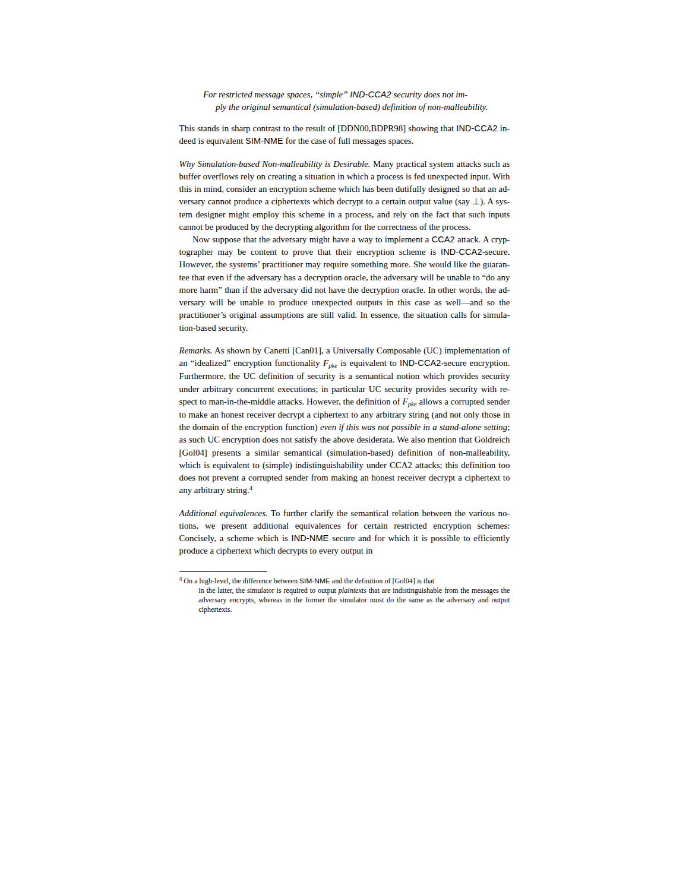For restricted message spaces, “simple” IND-CCA2 security does not im- ply the original semantical (simulation-based) definition of non-malleability.
This stands in sharp contrast to the result of [DDN00,BDPR98] showing that IND-CCA2 indeed is equivalent SIM-NME for the case of full messages spaces.
Why Simulation-based Non-malleability is Desirable. Many practical system attacks such as buffer overflows rely on creating a situation in which a process is fed unexpected input. With this in mind, consider an encryption scheme which has been dutifully designed so that an adversary cannot produce a ciphertexts which decrypt to a certain output value (say ⊥). A system designer might employ this scheme in a process, and rely on the fact that such inputs cannot be produced by the decrypting algorithm for the correctness of the process.
Now suppose that the adversary might have a way to implement a CCA2 attack. A cryptographer may be content to prove that their encryption scheme is IND-CCA2-secure. However, the systems’ practitioner may require something more. She would like the guarantee that even if the adversary has a decryption oracle, the adversary will be unable to “do any more harm” than if the adversary did not have the decryption oracle. In other words, the adversary will be unable to produce unexpected outputs in this case as well—and so the practitioner’s original assumptions are still valid. In essence, the situation calls for simulation-based security.
Remarks. As shown by Canetti [Can01], a Universally Composable (UC) implementation of an “idealized” encryption functionality Fpke is equivalent to IND-CCA2-secure encryption. Furthermore, the UC definition of security is a semantical notion which provides security under arbitrary concurrent executions; in particular UC security provides security with respect to man-in-the-middle attacks. However, the definition of Fpke allows a corrupted sender to make an honest receiver decrypt a ciphertext to any arbitrary string (and not only those in the domain of the encryption function) even if this was not possible in a stand-alone setting; as such UC encryption does not satisfy the above desiderata. We also mention that Goldreich [Gol04] presents a similar semantical (simulation-based) definition of non-malleability, which is equivalent to (simple) indistinguishability under CCA2 attacks; this definition too does not prevent a corrupted sender from making an honest receiver decrypt a ciphertext to any arbitrary string.4
Additional equivalences. To further clarify the semantical relation between the various notions, we present additional equivalences for certain restricted encryption schemes: Concisely, a scheme which is IND-NME secure and for which it is possible to efficiently produce a ciphertext which decrypts to every output in
4 On a high-level, the difference between SIM-NME and the definition of [Gol04] is that
in the latter, the simulator is required to output plaintexts that are indistinguishable from the messages the adversary encrypts, whereas in the former the simulator must do the same as the adversary and output ciphertexts.